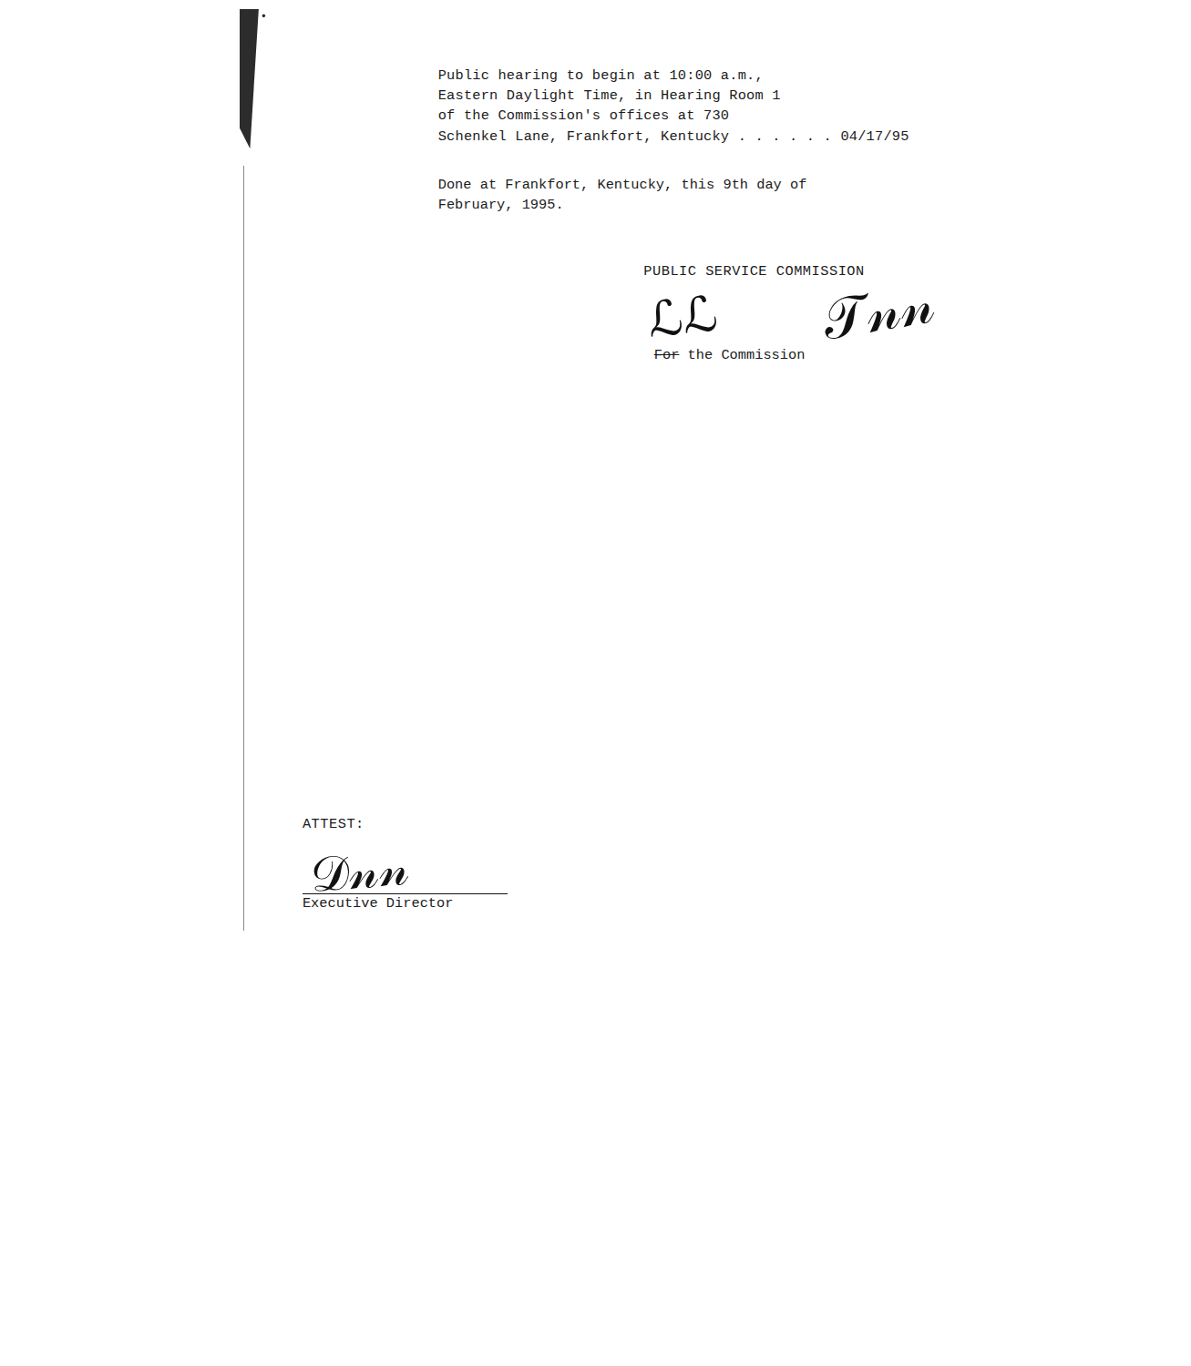•
Public hearing to begin at 10:00 a.m., Eastern Daylight Time, in Hearing Room 1 of the Commission's offices at 730 Schenkel Lane, Frankfort, Kentucky . . . . . . 04/17/95
Done at Frankfort, Kentucky, this 9th day of February, 1995.
PUBLIC SERVICE COMMISSION
ℒℒ
𝒯𝓃𝓃
For the Commission
ATTEST:
𝒟𝓃𝓃
Executive Director